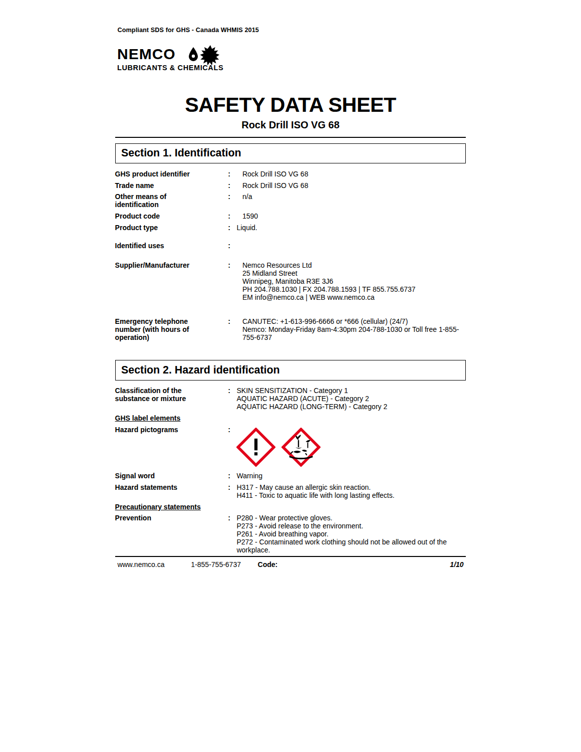Compliant SDS for GHS - Canada WHMIS 2015
NEMCO LUBRICANTS & CHEMICALS
SAFETY DATA SHEET
Rock Drill ISO VG 68
Section 1. Identification
| GHS product identifier | : | Rock Drill ISO VG 68 |
| Trade name | : | Rock Drill ISO VG 68 |
| Other means of identification | : | n/a |
| Product code | : | 1590 |
| Product type | : | Liquid. |
| Identified uses | : | |
| Supplier/Manufacturer | : | Nemco Resources Ltd 25 Midland Street Winnipeg, Manitoba R3E 3J6 PH 204.788.1030 / FX 204.788.1593 / TF 855.755.6737 EM info@nemco.ca / WEB www.nemco.ca |
| Emergency telephone number (with hours of operation) | : | CANUTEC: +1-613-996-6666 or *666 (cellular) (24/7) Nemco: Monday-Friday 8am-4:30pm 204-788-1030 or Toll free 1-855-755-6737 |
Section 2. Hazard identification
| Classification of the substance or mixture | : | SKIN SENSITIZATION - Category 1 AQUATIC HAZARD (ACUTE) - Category 2 AQUATIC HAZARD (LONG-TERM) - Category 2 |
| GHS label elements |
| Hazard pictograms | : | |
| Signal word | : | Warning |
| Hazard statements | : | H317 - May cause an allergic skin reaction. H411 - Toxic to aquatic life with long lasting effects. |
| Precautionary statements |
| Prevention | : | P280 - Wear protective gloves. P273 - Avoid release to the environment. P261 - Avoid breathing vapor. P272 - Contaminated work clothing should not be allowed out of the workplace. |
www.nemco.ca 1-855-755-6737 Code: 1/10